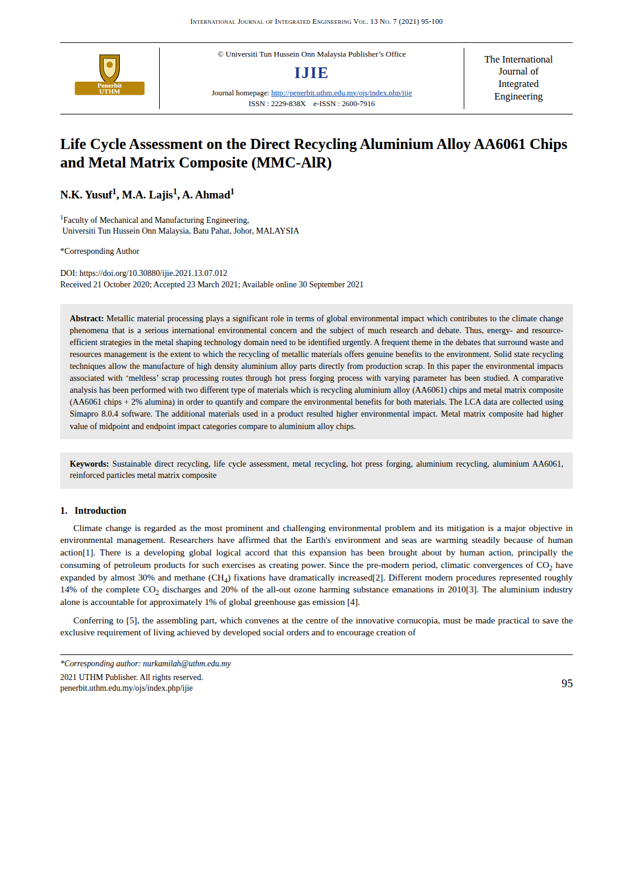International Journal of Integrated Engineering Vol. 13 No. 7 (2021) 95-100
© Universiti Tun Hussein Onn Malaysia Publisher’s Office
IJIE
Journal homepage: http://penerbit.uthm.edu.my/ojs/index.php/ijie
ISSN : 2229-838X e-ISSN : 2600-7916
The International
Journal of
Integrated
Engineering
Life Cycle Assessment on the Direct Recycling Aluminium Alloy AA6061 Chips and Metal Matrix Composite (MMC-AlR)
N.K. Yusuf1, M.A. Lajis1, A. Ahmad1
1Faculty of Mechanical and Manufacturing Engineering,
Universiti Tun Hussein Onn Malaysia, Batu Pahat, Johor, MALAYSIA
*Corresponding Author
DOI: https://doi.org/10.30880/ijie.2021.13.07.012
Received 21 October 2020; Accepted 23 March 2021; Available online 30 September 2021
Abstract: Metallic material processing plays a significant role in terms of global environmental impact which contributes to the climate change phenomena that is a serious international environmental concern and the subject of much research and debate. Thus, energy- and resource-efficient strategies in the metal shaping technology domain need to be identified urgently. A frequent theme in the debates that surround waste and resources management is the extent to which the recycling of metallic materials offers genuine benefits to the environment. Solid state recycling techniques allow the manufacture of high density aluminium alloy parts directly from production scrap. In this paper the environmental impacts associated with ‘meltless’ scrap processing routes through hot press forging process with varying parameter has been studied. A comparative analysis has been performed with two different type of materials which is recycling aluminium alloy (AA6061) chips and metal matrix composite (AA6061 chips + 2% alumina) in order to quantify and compare the environmental benefits for both materials. The LCA data are collected using Simapro 8.0.4 software. The additional materials used in a product resulted higher environmental impact. Metal matrix composite had higher value of midpoint and endpoint impact categories compare to aluminium alloy chips.
Keywords: Sustainable direct recycling, life cycle assessment, metal recycling, hot press forging, aluminium recycling, aluminium AA6061, reinforced particles metal matrix composite
1. Introduction
Climate change is regarded as the most prominent and challenging environmental problem and its mitigation is a major objective in environmental management. Researchers have affirmed that the Earth's environment and seas are warming steadily because of human action[1]. There is a developing global logical accord that this expansion has been brought about by human action, principally the consuming of petroleum products for such exercises as creating power. Since the pre-modern period, climatic convergences of CO2 have expanded by almost 30% and methane (CH4) fixations have dramatically increased[2]. Different modern procedures represented roughly 14% of the complete CO2 discharges and 20% of the all-out ozone harming substance emanations in 2010[3]. The aluminium industry alone is accountable for approximately 1% of global greenhouse gas emission [4].
Conferring to [5], the assembling part, which convenes at the centre of the innovative cornucopia, must be made practical to save the exclusive requirement of living achieved by developed social orders and to encourage creation of
*Corresponding author: nurkamilah@uthm.edu.my
2021 UTHM Publisher. All rights reserved.
penerbit.uthm.edu.my/ojs/index.php/ijie
95